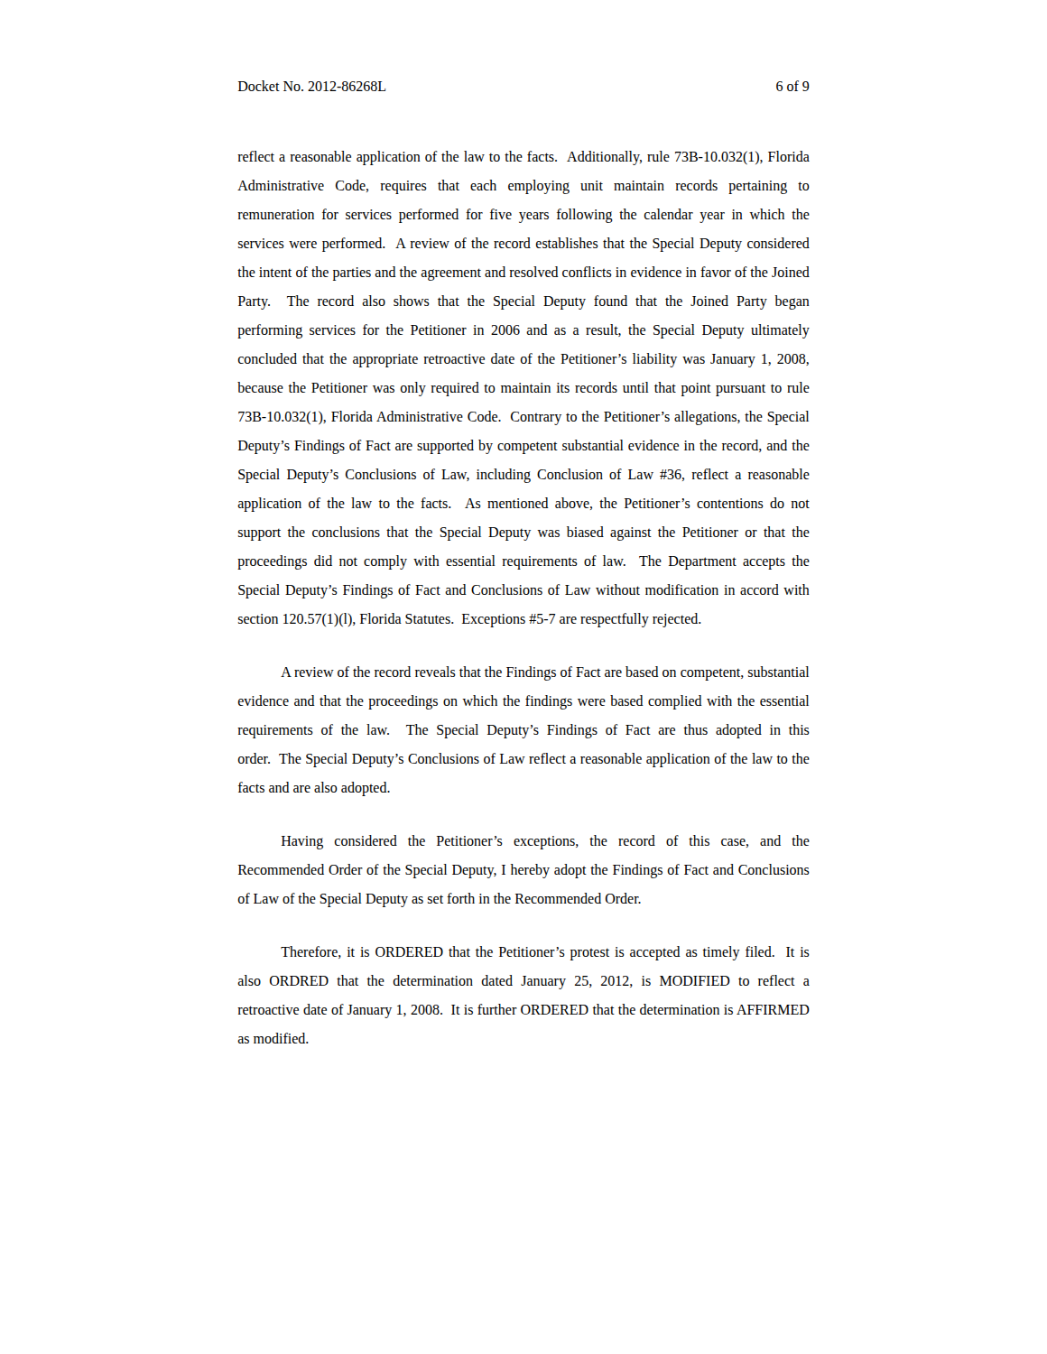Docket No. 2012-86268L 6 of 9
reflect a reasonable application of the law to the facts. Additionally, rule 73B-10.032(1), Florida Administrative Code, requires that each employing unit maintain records pertaining to remuneration for services performed for five years following the calendar year in which the services were performed. A review of the record establishes that the Special Deputy considered the intent of the parties and the agreement and resolved conflicts in evidence in favor of the Joined Party. The record also shows that the Special Deputy found that the Joined Party began performing services for the Petitioner in 2006 and as a result, the Special Deputy ultimately concluded that the appropriate retroactive date of the Petitioner’s liability was January 1, 2008, because the Petitioner was only required to maintain its records until that point pursuant to rule 73B-10.032(1), Florida Administrative Code. Contrary to the Petitioner’s allegations, the Special Deputy’s Findings of Fact are supported by competent substantial evidence in the record, and the Special Deputy’s Conclusions of Law, including Conclusion of Law #36, reflect a reasonable application of the law to the facts. As mentioned above, the Petitioner’s contentions do not support the conclusions that the Special Deputy was biased against the Petitioner or that the proceedings did not comply with essential requirements of law. The Department accepts the Special Deputy’s Findings of Fact and Conclusions of Law without modification in accord with section 120.57(1)(l), Florida Statutes. Exceptions #5-7 are respectfully rejected.
A review of the record reveals that the Findings of Fact are based on competent, substantial evidence and that the proceedings on which the findings were based complied with the essential requirements of the law. The Special Deputy’s Findings of Fact are thus adopted in this order. The Special Deputy’s Conclusions of Law reflect a reasonable application of the law to the facts and are also adopted.
Having considered the Petitioner’s exceptions, the record of this case, and the Recommended Order of the Special Deputy, I hereby adopt the Findings of Fact and Conclusions of Law of the Special Deputy as set forth in the Recommended Order.
Therefore, it is ORDERED that the Petitioner’s protest is accepted as timely filed. It is also ORDRED that the determination dated January 25, 2012, is MODIFIED to reflect a retroactive date of January 1, 2008. It is further ORDERED that the determination is AFFIRMED as modified.